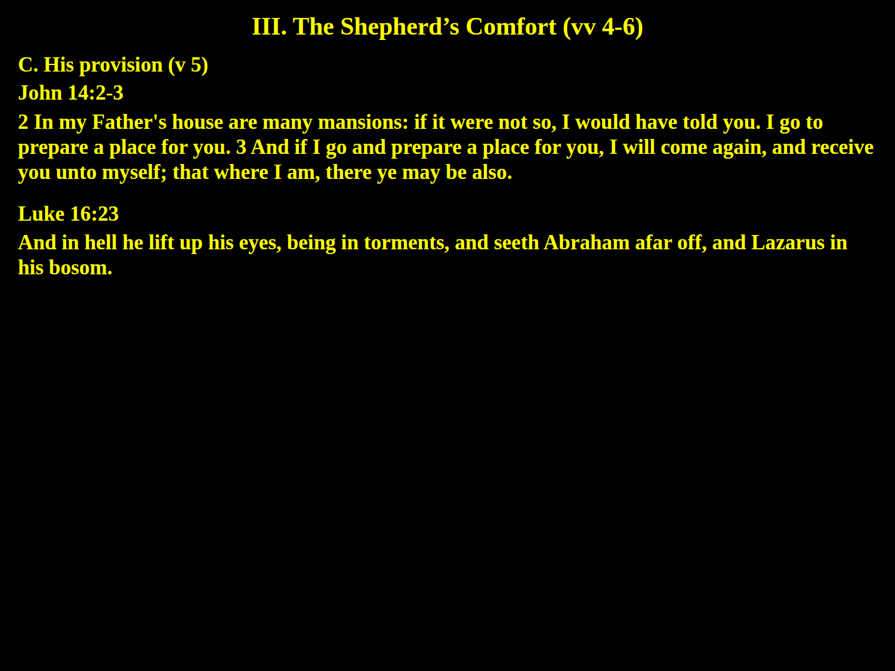III. The Shepherd’s Comfort (vv 4-6)
C. His provision (v 5)
John 14:2-3
2 In my Father's house are many mansions: if it were not so, I would have told you. I go to prepare a place for you. 3 And if I go and prepare a place for you, I will come again, and receive you unto myself; that where I am, there ye may be also.
Luke 16:23
And in hell he lift up his eyes, being in torments, and seeth Abraham afar off, and Lazarus in his bosom.